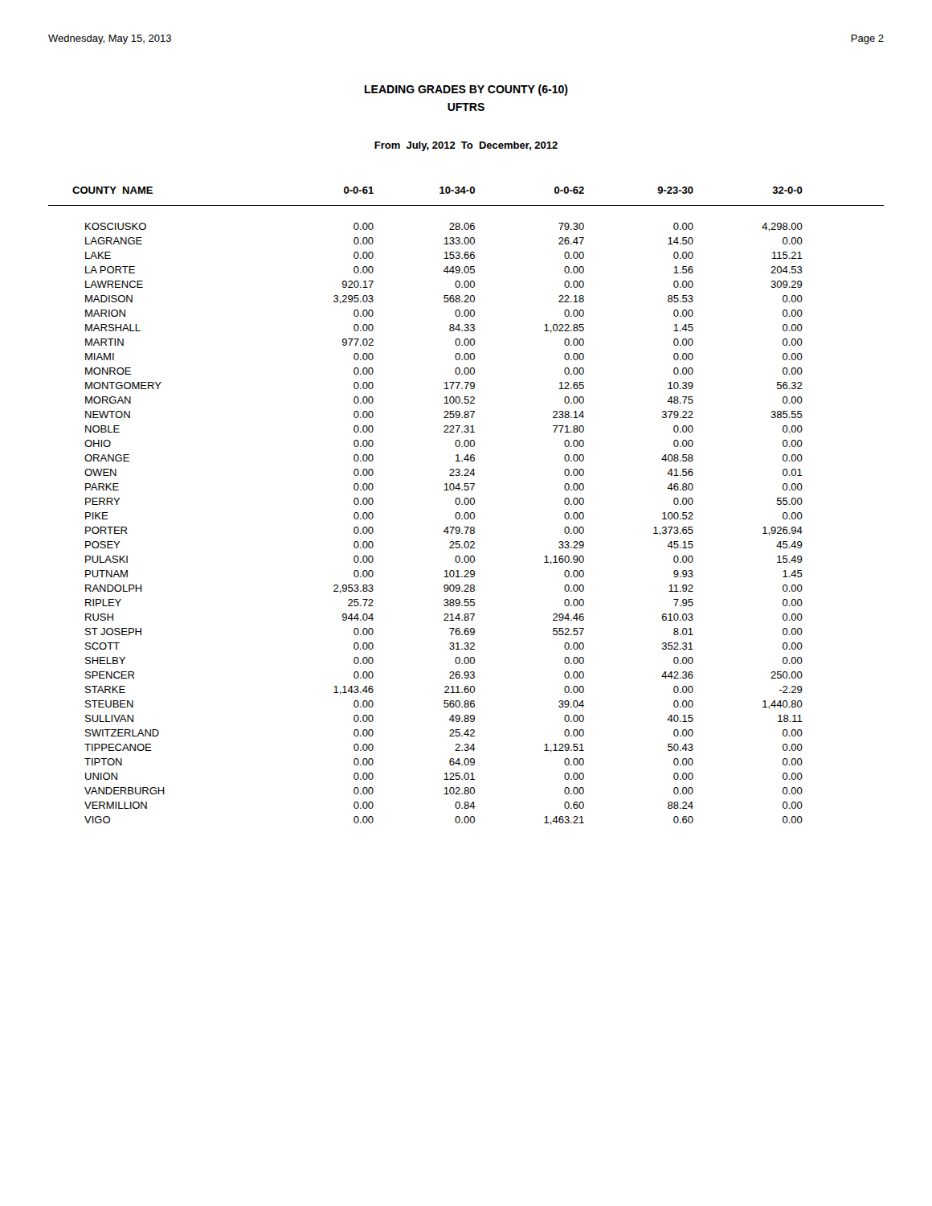Wednesday, May 15, 2013 Page 2
LEADING GRADES BY COUNTY (6-10)
UFTRS
From July, 2012 To December, 2012
| COUNTY NAME | 0-0-61 | 10-34-0 | 0-0-62 | 9-23-30 | 32-0-0 | |
| --- | --- | --- | --- | --- | --- | --- |
| KOSCIUSKO | 0.00 | 28.06 | 79.30 | 0.00 | 4,298.00 | |
| LAGRANGE | 0.00 | 133.00 | 26.47 | 14.50 | 0.00 | |
| LAKE | 0.00 | 153.66 | 0.00 | 0.00 | 115.21 | |
| LA PORTE | 0.00 | 449.05 | 0.00 | 1.56 | 204.53 | |
| LAWRENCE | 920.17 | 0.00 | 0.00 | 0.00 | 309.29 | |
| MADISON | 3,295.03 | 568.20 | 22.18 | 85.53 | 0.00 | |
| MARION | 0.00 | 0.00 | 0.00 | 0.00 | 0.00 | |
| MARSHALL | 0.00 | 84.33 | 1,022.85 | 1.45 | 0.00 | |
| MARTIN | 977.02 | 0.00 | 0.00 | 0.00 | 0.00 | |
| MIAMI | 0.00 | 0.00 | 0.00 | 0.00 | 0.00 | |
| MONROE | 0.00 | 0.00 | 0.00 | 0.00 | 0.00 | |
| MONTGOMERY | 0.00 | 177.79 | 12.65 | 10.39 | 56.32 | |
| MORGAN | 0.00 | 100.52 | 0.00 | 48.75 | 0.00 | |
| NEWTON | 0.00 | 259.87 | 238.14 | 379.22 | 385.55 | |
| NOBLE | 0.00 | 227.31 | 771.80 | 0.00 | 0.00 | |
| OHIO | 0.00 | 0.00 | 0.00 | 0.00 | 0.00 | |
| ORANGE | 0.00 | 1.46 | 0.00 | 408.58 | 0.00 | |
| OWEN | 0.00 | 23.24 | 0.00 | 41.56 | 0.01 | |
| PARKE | 0.00 | 104.57 | 0.00 | 46.80 | 0.00 | |
| PERRY | 0.00 | 0.00 | 0.00 | 0.00 | 55.00 | |
| PIKE | 0.00 | 0.00 | 0.00 | 100.52 | 0.00 | |
| PORTER | 0.00 | 479.78 | 0.00 | 1,373.65 | 1,926.94 | |
| POSEY | 0.00 | 25.02 | 33.29 | 45.15 | 45.49 | |
| PULASKI | 0.00 | 0.00 | 1,160.90 | 0.00 | 15.49 | |
| PUTNAM | 0.00 | 101.29 | 0.00 | 9.93 | 1.45 | |
| RANDOLPH | 2,953.83 | 909.28 | 0.00 | 11.92 | 0.00 | |
| RIPLEY | 25.72 | 389.55 | 0.00 | 7.95 | 0.00 | |
| RUSH | 944.04 | 214.87 | 294.46 | 610.03 | 0.00 | |
| ST JOSEPH | 0.00 | 76.69 | 552.57 | 8.01 | 0.00 | |
| SCOTT | 0.00 | 31.32 | 0.00 | 352.31 | 0.00 | |
| SHELBY | 0.00 | 0.00 | 0.00 | 0.00 | 0.00 | |
| SPENCER | 0.00 | 26.93 | 0.00 | 442.36 | 250.00 | |
| STARKE | 1,143.46 | 211.60 | 0.00 | 0.00 | -2.29 | |
| STEUBEN | 0.00 | 560.86 | 39.04 | 0.00 | 1,440.80 | |
| SULLIVAN | 0.00 | 49.89 | 0.00 | 40.15 | 18.11 | |
| SWITZERLAND | 0.00 | 25.42 | 0.00 | 0.00 | 0.00 | |
| TIPPECANOE | 0.00 | 2.34 | 1,129.51 | 50.43 | 0.00 | |
| TIPTON | 0.00 | 64.09 | 0.00 | 0.00 | 0.00 | |
| UNION | 0.00 | 125.01 | 0.00 | 0.00 | 0.00 | |
| VANDERBURGH | 0.00 | 102.80 | 0.00 | 0.00 | 0.00 | |
| VERMILLION | 0.00 | 0.84 | 0.60 | 88.24 | 0.00 | |
| VIGO | 0.00 | 0.00 | 1,463.21 | 0.60 | 0.00 | |